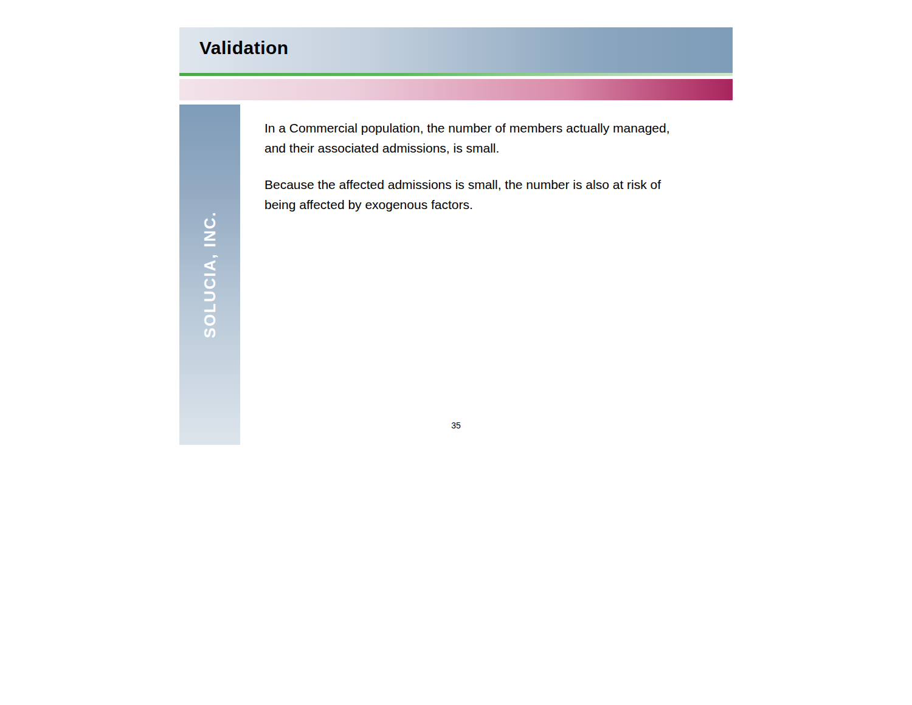Validation
SOLUCIA, INC.
In a Commercial population, the number of members actually managed, and their associated admissions, is small.
Because the affected admissions is small, the number is also at risk of being affected by exogenous factors.
35